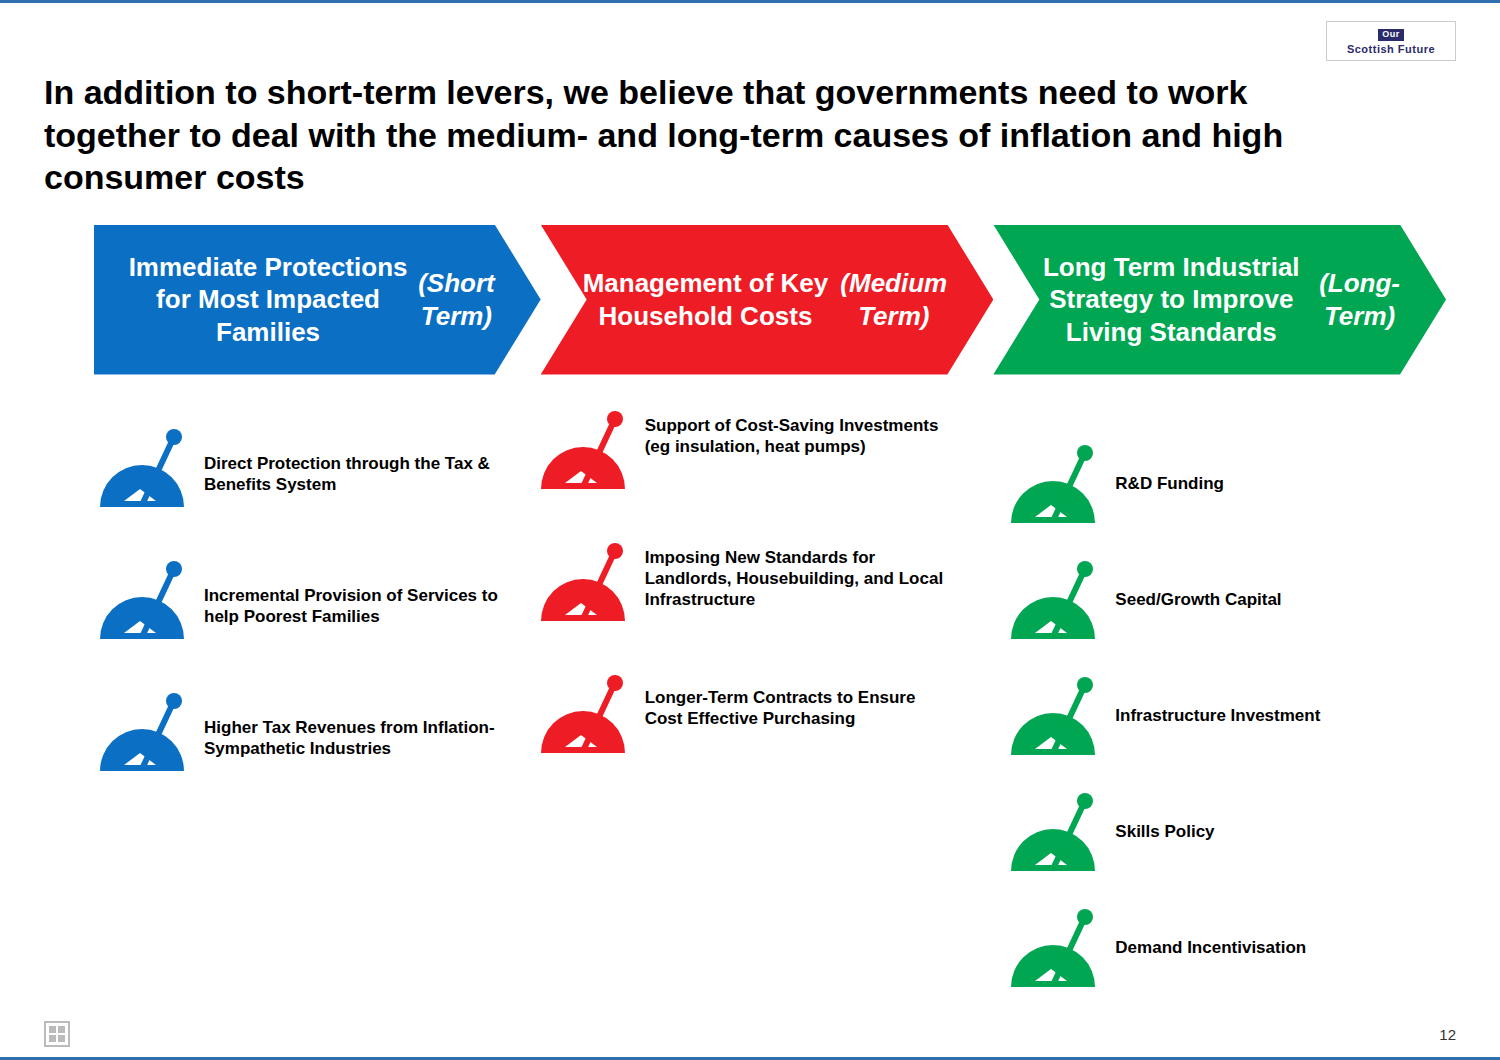Our
Scottish Future
In addition to short-term levers, we believe that governments need to work together to deal with the medium- and long-term causes of inflation and high consumer costs
Immediate Protections for Most Impacted Families(Short Term)
Management of Key Household Costs(Medium Term)
Long Term Industrial Strategy to Improve Living Standards(Long-Term)
Direct Protection through the Tax & Benefits System
Incremental Provision of Services to help Poorest Families
Higher Tax Revenues from Inflation-Sympathetic Industries
Support of Cost-Saving Investments (eg insulation, heat pumps)
Imposing New Standards for Landlords, Housebuilding, and Local Infrastructure
Longer-Term Contracts to Ensure Cost Effective Purchasing
R&D Funding
Seed/Growth Capital
Infrastructure Investment
Skills Policy
Demand Incentivisation
12